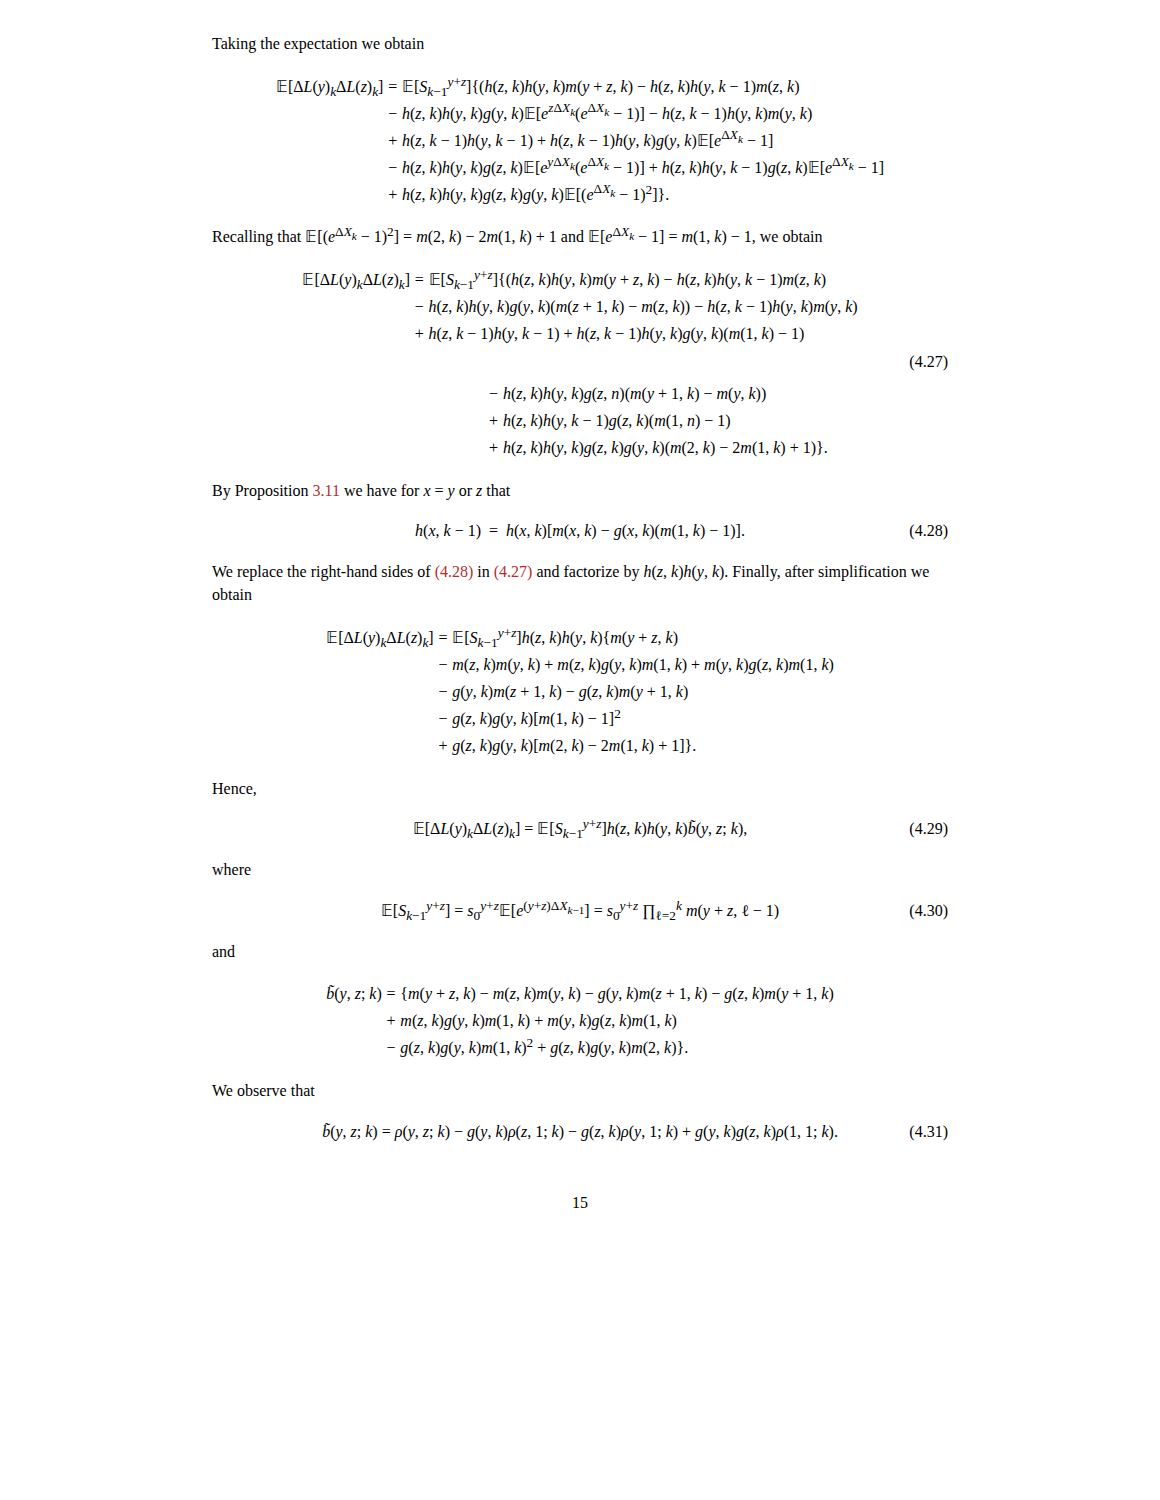Taking the expectation we obtain
| 𝔼[Δ L ( y ) k Δ L ( z ) k ] | = | 𝔼[ S k −1 y + z ]{( h ( z , k ) h ( y , k ) m ( y + z , k ) − h ( z , k ) h ( y , k − 1) m ( z , k ) |
| | − | h ( z , k ) h ( y , k ) g ( y , k )𝔼[ e z Δ X k ( e Δ X k − 1)] − h ( z , k − 1) h ( y , k ) m ( y , k ) |
| | + | h ( z , k − 1) h ( y , k − 1) + h ( z , k − 1) h ( y , k ) g ( y , k )𝔼[ e Δ X k − 1] |
| | − | h ( z , k ) h ( y , k ) g ( z , k )𝔼[ e y Δ X k ( e Δ X k − 1)] + h ( z , k ) h ( y , k − 1) g ( z , k )𝔼[ e Δ X k − 1] |
| | + | h ( z , k ) h ( y , k ) g ( z , k ) g ( y , k )𝔼[( e Δ X k − 1) 2 ]}. |
Recalling that 𝔼[(eΔXk − 1)2] = m(2, k) − 2m(1, k) + 1 and 𝔼[eΔXk − 1] = m(1, k) − 1, we obtain
| 𝔼[Δ L ( y ) k Δ L ( z ) k ] | = | 𝔼[ S k −1 y + z ]{( h ( z , k ) h ( y , k ) m ( y + z , k ) − h ( z , k ) h ( y , k − 1) m ( z , k ) |
| | − | h ( z , k ) h ( y , k ) g ( y , k )( m ( z + 1, k ) − m ( z , k )) − h ( z , k − 1) h ( y , k ) m ( y , k ) |
| | + | h ( z , k − 1) h ( y , k − 1) + h ( z , k − 1) h ( y , k ) g ( y , k )( m (1, k ) − 1) |
(4.27)
| | − | h ( z , k ) h ( y , k ) g ( z , n )( m ( y + 1, k ) − m ( y , k )) |
| | + | h ( z , k ) h ( y , k − 1) g ( z , k )( m (1, n ) − 1) |
| | + | h ( z , k ) h ( y , k ) g ( z , k ) g ( y , k )( m (2, k ) − 2 m (1, k ) + 1)}. |
By Proposition 3.11 we have for x = y or z that
h(x, k − 1) = h(x, k)[m(x, k) − g(x, k)(m(1, k) − 1)]. (4.28)
We replace the right-hand sides of (4.28) in (4.27) and factorize by h(z, k)h(y, k). Finally, after simplification we obtain
| 𝔼[Δ L ( y ) k Δ L ( z ) k ] | = | 𝔼[ S k −1 y + z ] h ( z , k ) h ( y , k ){ m ( y + z , k ) |
| | − | m ( z , k ) m ( y , k ) + m ( z , k ) g ( y , k ) m (1, k ) + m ( y , k ) g ( z , k ) m (1, k ) |
| | − | g ( y , k ) m ( z + 1, k ) − g ( z , k ) m ( y + 1, k ) |
| | − | g ( z , k ) g ( y , k )[ m (1, k ) − 1] 2 |
| | + | g ( z , k ) g ( y , k )[ m (2, k ) − 2 m (1, k ) + 1]}. |
Hence,
𝔼[ΔL(y)kΔL(z)k] = 𝔼[Sk−1y+z]h(z, k)h(y, k)b̃(y, z; k), (4.29)
where
𝔼[Sk−1y+z] = s0y+z𝔼[e(y+z)ΔXk−1] = s0y+z ∏ℓ=2k m(y + z, ℓ − 1) (4.30)
and
| b̃ ( y , z ; k ) | = | { m ( y + z , k ) − m ( z , k ) m ( y , k ) − g ( y , k ) m ( z + 1, k ) − g ( z , k ) m ( y + 1, k ) |
| | + | m ( z , k ) g ( y , k ) m (1, k ) + m ( y , k ) g ( z , k ) m (1, k ) |
| | − | g ( z , k ) g ( y , k ) m (1, k ) 2 + g ( z , k ) g ( y , k ) m (2, k )}. |
We observe that
b̃(y, z; k) = ρ(y, z; k) − g(y, k)ρ(z, 1; k) − g(z, k)ρ(y, 1; k) + g(y, k)g(z, k)ρ(1, 1; k). (4.31)
15